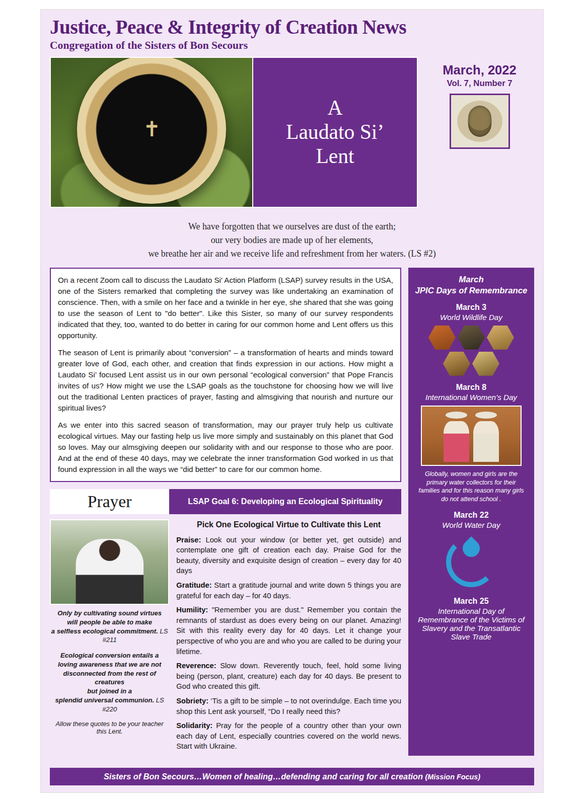Justice, Peace & Integrity of Creation News
Congregation of the Sisters of Bon Secours
✝
A
Laudato Si’
Lent
March, 2022
Vol. 7, Number 7
We have forgotten that we ourselves are dust of the earth;
our very bodies are made up of her elements,
we breathe her air and we receive life and refreshment from her waters. (LS #2)
On a recent Zoom call to discuss the Laudato Si' Action Platform (LSAP) survey results in the USA, one of the Sisters remarked that completing the survey was like undertaking an examination of conscience. Then, with a smile on her face and a twinkle in her eye, she shared that she was going to use the season of Lent to "do better". Like this Sister, so many of our survey respondents indicated that they, too, wanted to do better in caring for our common home and Lent offers us this opportunity.
The season of Lent is primarily about “conversion” – a transformation of hearts and minds toward greater love of God, each other, and creation that finds expression in our actions. How might a Laudato Si’ focused Lent assist us in our own personal “ecological conversion” that Pope Francis invites of us? How might we use the LSAP goals as the touchstone for choosing how we will live out the traditional Lenten practices of prayer, fasting and almsgiving that nourish and nurture our spiritual lives?
As we enter into this sacred season of transformation, may our prayer truly help us cultivate ecological virtues. May our fasting help us live more simply and sustainably on this planet that God so loves. May our almsgiving deepen our solidarity with and our response to those who are poor. And at the end of these 40 days, may we celebrate the inner transformation God worked in us that found expression in all the ways we “did better” to care for our common home.
Prayer
LSAP Goal 6: Developing an Ecological Spirituality
Only by cultivating sound virtues
will people be able to make
a selfless ecological commitment. LS #211
Ecological conversion entails a
loving awareness that we are not
disconnected from the rest of creatures
but joined in a
splendid universal communion. LS #220
Allow these quotes to be your teacher this Lent.
Pick One Ecological Virtue to Cultivate this Lent
Praise: Look out your window (or better yet, get outside) and contemplate one gift of creation each day. Praise God for the beauty, diversity and exquisite design of creation – every day for 40 days
Gratitude: Start a gratitude journal and write down 5 things you are grateful for each day – for 40 days.
Humility: "Remember you are dust." Remember you contain the remnants of stardust as does every being on our planet. Amazing! Sit with this reality every day for 40 days. Let it change your perspective of who you are and who you are called to be during your lifetime.
Reverence: Slow down. Reverently touch, feel, hold some living being (person, plant, creature) each day for 40 days. Be present to God who created this gift.
Sobriety: ‘Tis a gift to be simple – to not overindulge. Each time you shop this Lent ask yourself, “Do I really need this?
Solidarity: Pray for the people of a country other than your own each day of Lent, especially countries covered on the world news. Start with Ukraine.
March
JPIC Days of Remembrance
March 3
World Wildlife Day
March 8
International Women’s Day
Globally, women and girls are the primary water collectors for their families and for this reason many girls do not attend school .
March 22
World Water Day
March 25
International Day of Remembrance of the Victims of Slavery and the Transatlantic Slave Trade
Sisters of Bon Secours…Women of healing…defending and caring for all creation (Mission Focus)